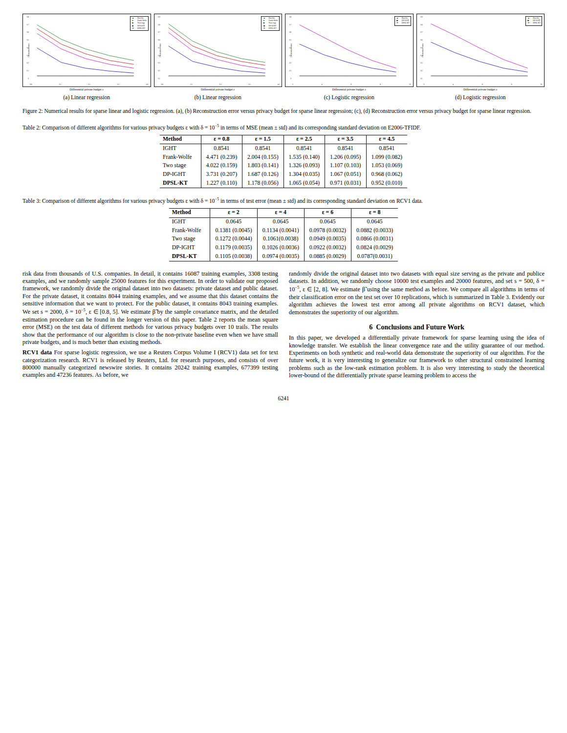Estimation error
0.80.70.60.50.40.30.20.10
-▲-Baseline
-●-Frank-Wolfe
-■-Twos tage
-◆-DP-IGHT
-▼-DPSL-KT
0.81.52.53.54.5
Differential private budget ε
(a) Linear regression
Estimation error
0.90.80.70.60.50.40.30.20.1
-▲-Baseline
-●-Frank-Wolfe
-■-Twos tage
-◆-DP-IGHT
-▼-DPSL-KT
0.81.52.53.54.5
Differential private budget ε
(b) Linear regression
Estimation error
0.80.70.60.50.40.30.20.10
-▲-Baseline
-◆-DP-IGHT
-▼-DPSL-KT
246810
Differential private budget ε
(c) Logistic regression
Estimation error
0.90.80.70.60.50.40.30.20.1
-▲-Baseline
-◆-DP-IGHT
-▼-DPSL-KT
246810
Differential private budget ε
(d) Logistic regression
Figure 2: Numerical results for sparse linear and logistic regression. (a), (b) Reconstruction error versus privacy budget for sparse linear regression; (c), (d) Reconstruction error versus privacy budget for sparse linear regression.
Table 2: Comparison of different algorithms for various privacy budgets ε with δ = 10−5 in terms of MSE (mean ± std) and its corresponding standard deviation on E2006-TFIDF.
| Method | ε = 0.8 | ε = 1.5 | ε = 2.5 | ε = 3.5 | ε = 4.5 |
| --- | --- | --- | --- | --- | --- |
| IGHT | 0.8541 | 0.8541 | 0.8541 | 0.8541 | 0.8541 |
| Frank-Wolfe | 4.471 (0.239) | 2.004 (0.155) | 1.535 (0.140) | 1.206 (0.095) | 1.099 (0.082) |
| Two stage | 4.022 (0.159) | 1.803 (0.141) | 1.326 (0.093) | 1.107 (0.103) | 1.053 (0.069) |
| DP-IGHT | 3.731 (0.207) | 1.687 (0.126) | 1.304 (0.035) | 1.067 (0.051) | 0.968 (0.062) |
| DPSL-KT | 1.227 (0.110) | 1.178 (0.056) | 1.065 (0.054) | 0.971 (0.031) | 0.952 (0.010) |
Table 3: Comparison of different algorithms for various privacy budgets ε with δ = 10−5 in terms of test error (mean ± std) and its corresponding standard deviation on RCV1 data.
| Method | ε = 2 | ε = 4 | ε = 6 | ε = 8 |
| --- | --- | --- | --- | --- |
| IGHT | 0.0645 | 0.0645 | 0.0645 | 0.0645 |
| Frank-Wolfe | 0.1381 (0.0045) | 0.1134 (0.0041) | 0.0978 (0.0032) | 0.0882 (0.0033) |
| Two stage | 0.1272 (0.0044) | 0.1061(0.0038) | 0.0949 (0.0035) | 0.0866 (0.0031) |
| DP-IGHT | 0.1179 (0.0035) | 0.1026 (0.0036) | 0.0922 (0.0032) | 0.0824 (0.0029) |
| DPSL-KT | 0.1105 (0.0038) | 0.0974 (0.0035) | 0.0885 (0.0029) | 0.0787(0.0031) |
risk data from thousands of U.S. companies. In detail, it contains 16087 training examples, 3308 testing examples, and we randomly sample 25000 features for this experiment. In order to validate our proposed framework, we randomly divide the original dataset into two datasets: private dataset and public dataset. For the private dataset, it contains 8044 training examples, and we assume that this dataset contains the sensitive information that we want to protect. For the public dataset, it contains 8043 training examples. We set s = 2000, δ = 10−5, ε ∈ [0.8, 5]. We estimate β̃ by the sample covariance matrix, and the detailed estimation procedure can be found in the longer version of this paper. Table 2 reports the mean square error (MSE) on the test data of different methods for various privacy budgets over 10 trails. The results show that the performance of our algorithm is close to the non-private baseline even when we have small private budgets, and is much better than existing methods.
RCV1 data For sparse logistic regression, we use a Reuters Corpus Volume I (RCV1) data set for text categorization research. RCV1 is released by Reuters, Ltd. for research purposes, and consists of over 800000 manually categorized newswire stories. It contains 20242 training examples, 677399 testing examples and 47236 features. As before, we
randomly divide the original dataset into two datasets with equal size serving as the private and publice datasets. In addition, we randomly choose 10000 test examples and 20000 features, and set s = 500, δ = 10−5, ε ∈ [2, 8]. We estimate β̃ using the same method as before. We compare all algorithms in terms of their classification error on the test set over 10 replications, which is summarized in Table 3. Evidently our algorithm achieves the lowest test error among all private algorithms on RCV1 dataset, which demonstrates the superiority of our algorithm.
6 Conclusions and Future Work
In this paper, we developed a differentially private framework for sparse learning using the idea of knowledge transfer. We establish the linear convergence rate and the utility guarantee of our method. Experiments on both synthetic and real-world data demonstrate the superiority of our algorithm. For the future work, it is very interesting to generalize our framework to other structural constrained learning problems such as the low-rank estimation problem. It is also very interesting to study the theoretical lower-bound of the differentially private sparse learning problem to access the
6241